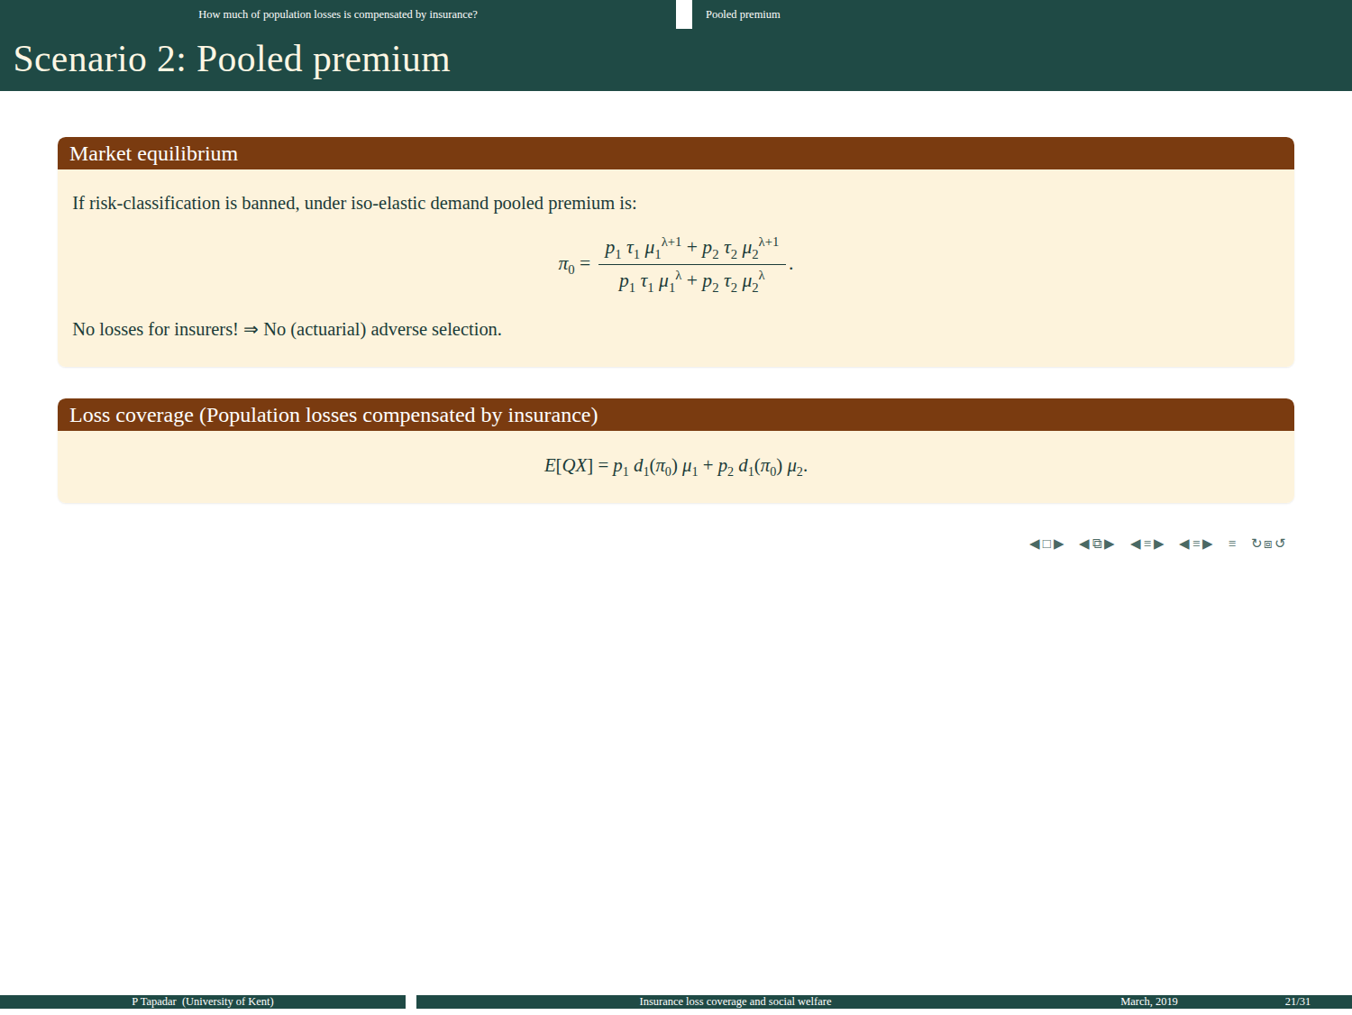How much of population losses is compensated by insurance?
Pooled premium
Scenario 2: Pooled premium
Market equilibrium
If risk-classification is banned, under iso-elastic demand pooled premium is:
π0 = p1 τ1 μ1λ+1 + p2 τ2 μ2λ+1 p1 τ1 μ1λ + p2 τ2 μ2λ .
No losses for insurers! ⇒ No (actuarial) adverse selection.
Loss coverage (Population losses compensated by insurance)
E[QX] = p1 d1(π0) μ1 + p2 d1(π0) μ2.
◀□▶ ◀⧉▶ ◀≡▶ ◀≡▶ ≡ ↻⧈↺
P Tapadar (University of Kent)
Insurance loss coverage and social welfare
March, 2019
21/31